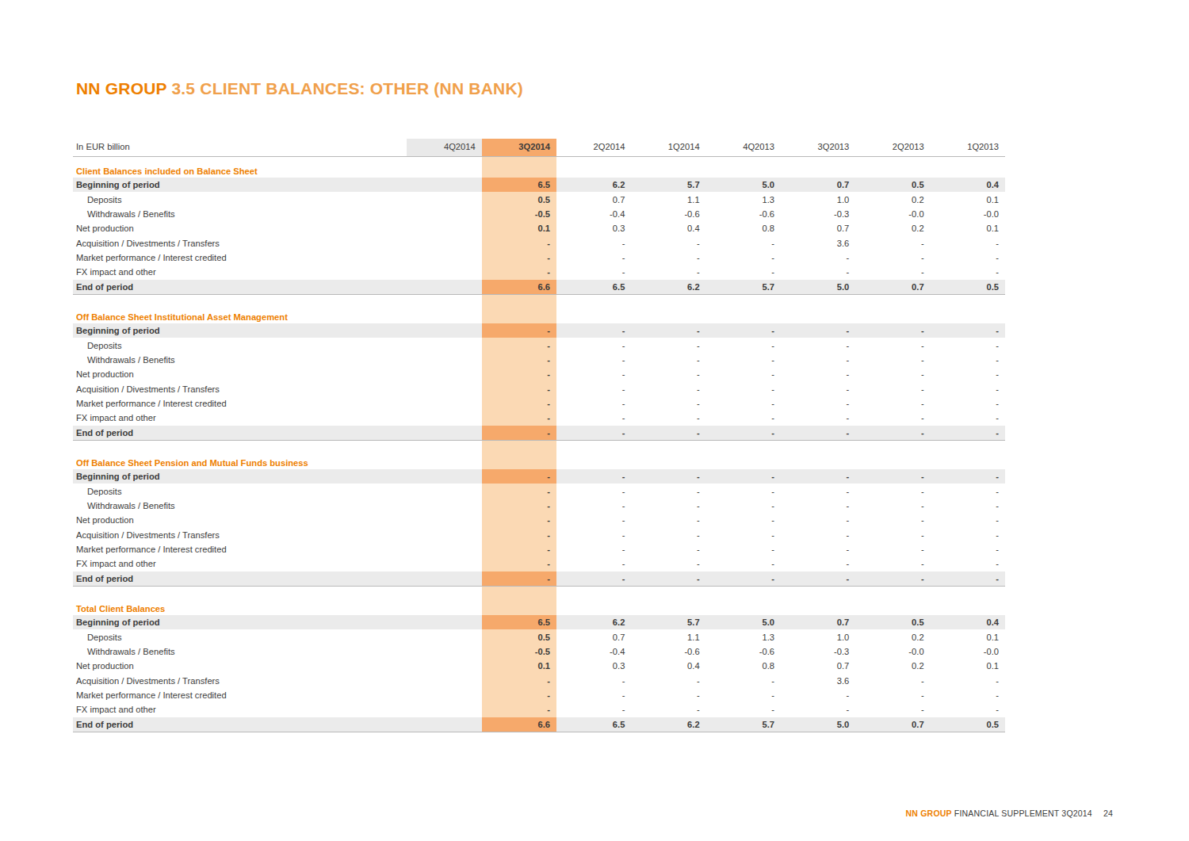NN GROUP 3.5 CLIENT BALANCES: OTHER (NN BANK)
| In EUR billion | 4Q2014 | 3Q2014 | 2Q2014 | 1Q2014 | 4Q2013 | 3Q2013 | 2Q2013 | 1Q2013 |
| --- | --- | --- | --- | --- | --- | --- | --- | --- |
| Client Balances included on Balance Sheet | | | | | | | | |
| Beginning of period | | 6.5 | 6.2 | 5.7 | 5.0 | 0.7 | 0.5 | 0.4 |
| Deposits | | 0.5 | 0.7 | 1.1 | 1.3 | 1.0 | 0.2 | 0.1 |
| Withdrawals / Benefits | | -0.5 | -0.4 | -0.6 | -0.6 | -0.3 | -0.0 | -0.0 |
| Net production | | 0.1 | 0.3 | 0.4 | 0.8 | 0.7 | 0.2 | 0.1 |
| Acquisition / Divestments / Transfers | | - | - | - | - | 3.6 | - | - |
| Market performance / Interest credited | | - | - | - | - | - | - | - |
| FX impact and other | | - | - | - | - | - | - | - |
| End of period | | 6.6 | 6.5 | 6.2 | 5.7 | 5.0 | 0.7 | 0.5 |
| Off Balance Sheet Institutional Asset Management | | | | | | | | |
| Beginning of period | | - | - | - | - | - | - | - |
| Deposits | | - | - | - | - | - | - | - |
| Withdrawals / Benefits | | - | - | - | - | - | - | - |
| Net production | | - | - | - | - | - | - | - |
| Acquisition / Divestments / Transfers | | - | - | - | - | - | - | - |
| Market performance / Interest credited | | - | - | - | - | - | - | - |
| FX impact and other | | - | - | - | - | - | - | - |
| End of period | | - | - | - | - | - | - | - |
| Off Balance Sheet Pension and Mutual Funds business | | | | | | | | |
| Beginning of period | | - | - | - | - | - | - | - |
| Deposits | | - | - | - | - | - | - | - |
| Withdrawals / Benefits | | - | - | - | - | - | - | - |
| Net production | | - | - | - | - | - | - | - |
| Acquisition / Divestments / Transfers | | - | - | - | - | - | - | - |
| Market performance / Interest credited | | - | - | - | - | - | - | - |
| FX impact and other | | - | - | - | - | - | - | - |
| End of period | | - | - | - | - | - | - | - |
| Total Client Balances | | | | | | | | |
| Beginning of period | | 6.5 | 6.2 | 5.7 | 5.0 | 0.7 | 0.5 | 0.4 |
| Deposits | | 0.5 | 0.7 | 1.1 | 1.3 | 1.0 | 0.2 | 0.1 |
| Withdrawals / Benefits | | -0.5 | -0.4 | -0.6 | -0.6 | -0.3 | -0.0 | -0.0 |
| Net production | | 0.1 | 0.3 | 0.4 | 0.8 | 0.7 | 0.2 | 0.1 |
| Acquisition / Divestments / Transfers | | - | - | - | - | 3.6 | - | - |
| Market performance / Interest credited | | - | - | - | - | - | - | - |
| FX impact and other | | - | - | - | - | - | - | - |
| End of period | | 6.6 | 6.5 | 6.2 | 5.7 | 5.0 | 0.7 | 0.5 |
NN GROUP FINANCIAL SUPPLEMENT 3Q201424